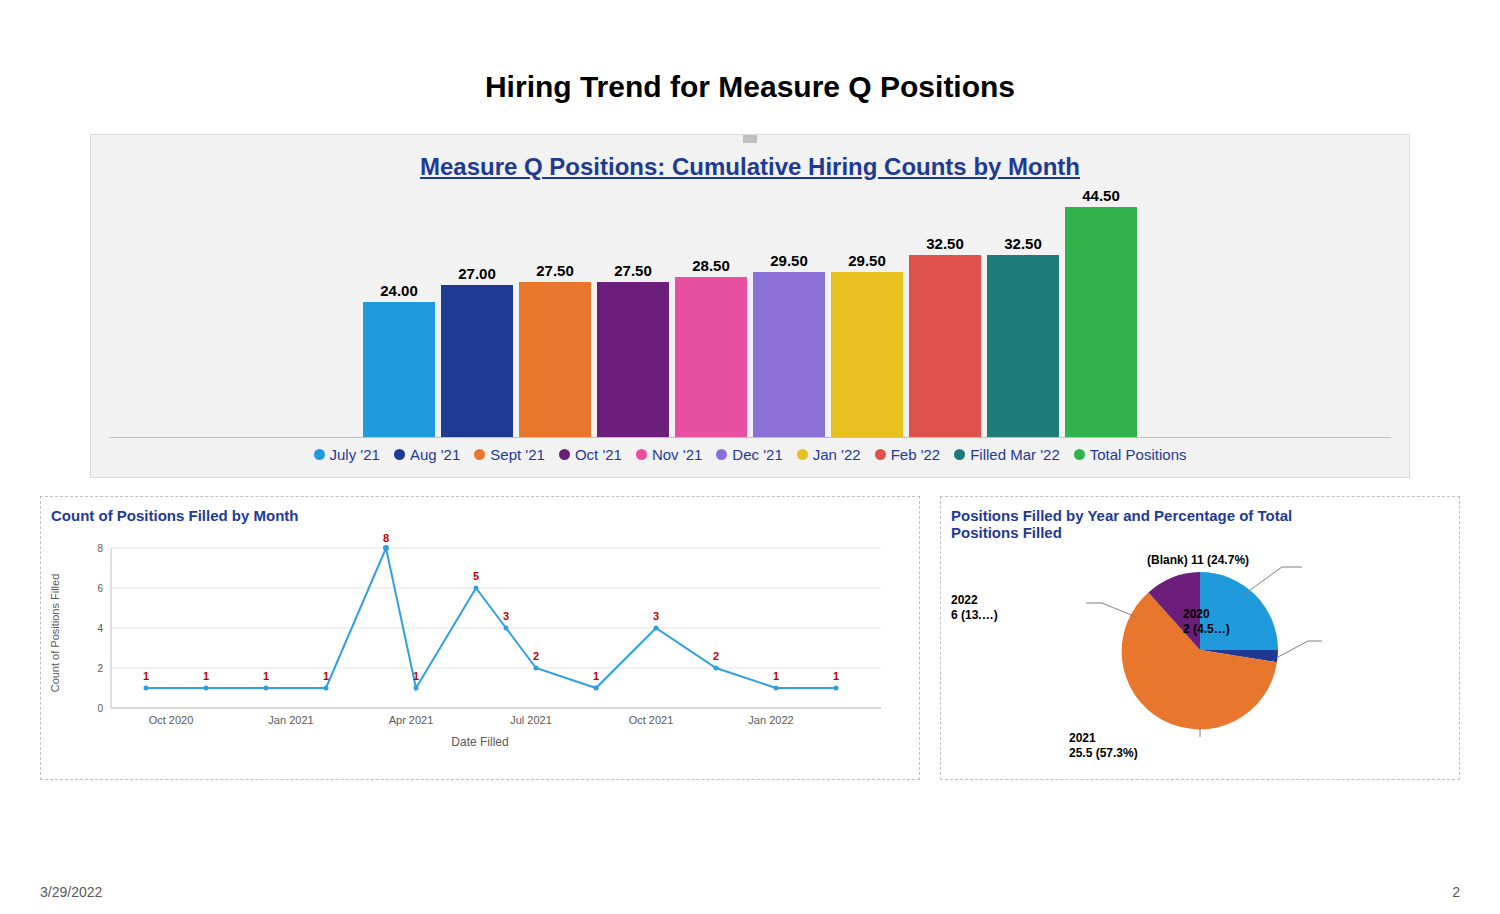Hiring Trend for Measure Q Positions
Measure Q Positions: Cumulative Hiring Counts by Month
24.00
27.00
27.50
27.50
28.50
29.50
29.50
32.50
32.50
44.50
July '21 Aug '21 Sept '21 Oct '21 Nov '21 Dec '21 Jan '22 Feb '22 Filled Mar '22 Total Positions
Count of Positions Filled by Month
Count of Positions Filled
8 6 4 2 0 1 1 1 1 8 1 5 3 2 1 3 2 1 1 Oct 2020 Jan 2021 Apr 2021 Jul 2021 Oct 2021 Jan 2022
Date Filled
Positions Filled by Year and Percentage of Total
Positions Filled
(Blank) 11 (24.7%)
2020
2 (4.5…)
2021
25.5 (57.3%)
2022
6 (13.…)
3/29/2022 2